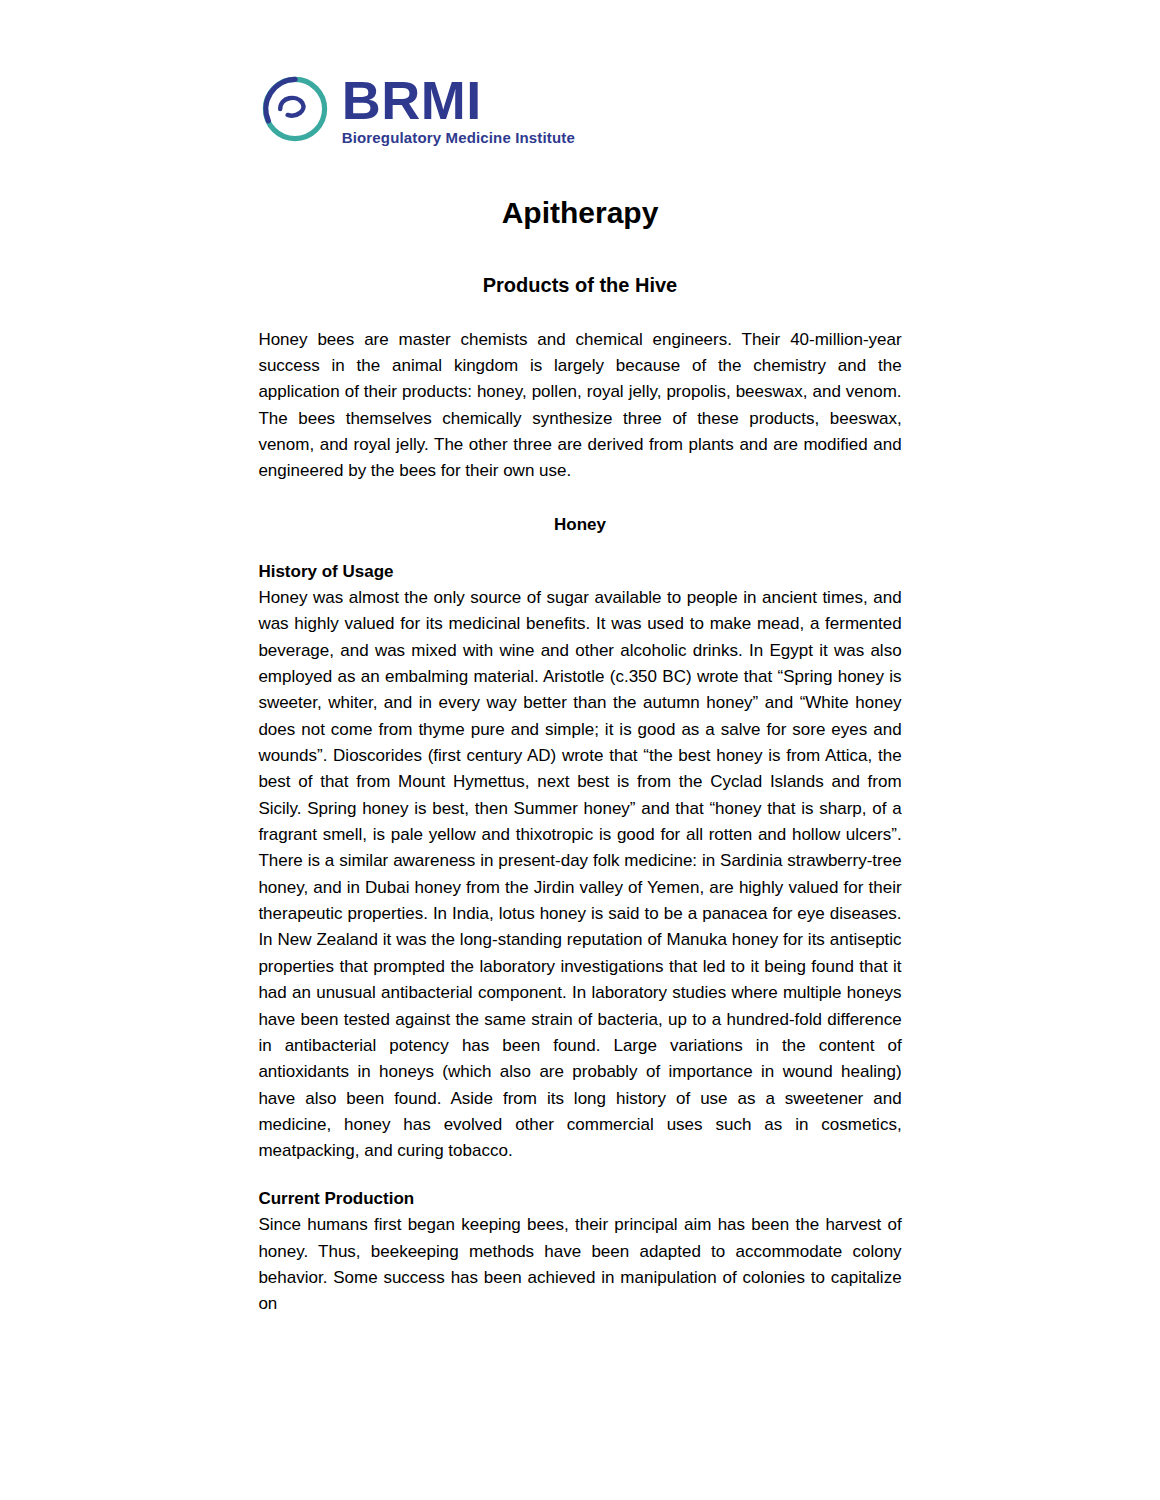BRMI Bioregulatory Medicine Institute
Apitherapy
Products of the Hive
Honey bees are master chemists and chemical engineers. Their 40-million-year success in the animal kingdom is largely because of the chemistry and the application of their products: honey, pollen, royal jelly, propolis, beeswax, and venom. The bees themselves chemically synthesize three of these products, beeswax, venom, and royal jelly. The other three are derived from plants and are modified and engineered by the bees for their own use.
Honey
History of Usage
Honey was almost the only source of sugar available to people in ancient times, and was highly valued for its medicinal benefits. It was used to make mead, a fermented beverage, and was mixed with wine and other alcoholic drinks. In Egypt it was also employed as an embalming material. Aristotle (c.350 BC) wrote that “Spring honey is sweeter, whiter, and in every way better than the autumn honey” and “White honey does not come from thyme pure and simple; it is good as a salve for sore eyes and wounds”. Dioscorides (first century AD) wrote that “the best honey is from Attica, the best of that from Mount Hymettus, next best is from the Cyclad Islands and from Sicily. Spring honey is best, then Summer honey” and that “honey that is sharp, of a fragrant smell, is pale yellow and thixotropic is good for all rotten and hollow ulcers”. There is a similar awareness in present-day folk medicine: in Sardinia strawberry-tree honey, and in Dubai honey from the Jirdin valley of Yemen, are highly valued for their therapeutic properties. In India, lotus honey is said to be a panacea for eye diseases. In New Zealand it was the long-standing reputation of Manuka honey for its antiseptic properties that prompted the laboratory investigations that led to it being found that it had an unusual antibacterial component. In laboratory studies where multiple honeys have been tested against the same strain of bacteria, up to a hundred-fold difference in antibacterial potency has been found. Large variations in the content of antioxidants in honeys (which also are probably of importance in wound healing) have also been found. Aside from its long history of use as a sweetener and medicine, honey has evolved other commercial uses such as in cosmetics, meatpacking, and curing tobacco.
Current Production
Since humans first began keeping bees, their principal aim has been the harvest of honey. Thus, beekeeping methods have been adapted to accommodate colony behavior. Some success has been achieved in manipulation of colonies to capitalize on